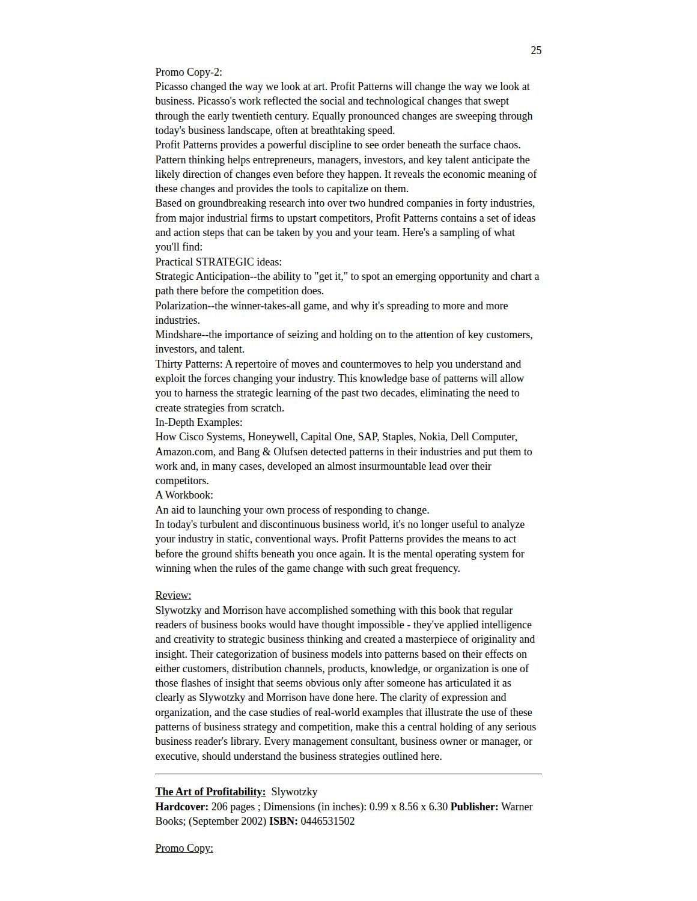25
Promo Copy-2:
Picasso changed the way we look at art. Profit Patterns will change the way we look at business. Picasso's work reflected the social and technological changes that swept through the early twentieth century. Equally pronounced changes are sweeping through today's business landscape, often at breathtaking speed.
Profit Patterns provides a powerful discipline to see order beneath the surface chaos. Pattern thinking helps entrepreneurs, managers, investors, and key talent anticipate the likely direction of changes even before they happen. It reveals the economic meaning of these changes and provides the tools to capitalize on them.
Based on groundbreaking research into over two hundred companies in forty industries, from major industrial firms to upstart competitors, Profit Patterns contains a set of ideas and action steps that can be taken by you and your team. Here's a sampling of what you'll find:
Practical STRATEGIC ideas:
Strategic Anticipation--the ability to "get it," to spot an emerging opportunity and chart a path there before the competition does.
Polarization--the winner-takes-all game, and why it's spreading to more and more industries.
Mindshare--the importance of seizing and holding on to the attention of key customers, investors, and talent.
Thirty Patterns: A repertoire of moves and countermoves to help you understand and exploit the forces changing your industry. This knowledge base of patterns will allow you to harness the strategic learning of the past two decades, eliminating the need to create strategies from scratch.
In-Depth Examples:
How Cisco Systems, Honeywell, Capital One, SAP, Staples, Nokia, Dell Computer, Amazon.com, and Bang & Olufsen detected patterns in their industries and put them to work and, in many cases, developed an almost insurmountable lead over their competitors.
A Workbook:
An aid to launching your own process of responding to change.
In today's turbulent and discontinuous business world, it's no longer useful to analyze your industry in static, conventional ways. Profit Patterns provides the means to act before the ground shifts beneath you once again. It is the mental operating system for winning when the rules of the game change with such great frequency.
Review:
Slywotzky and Morrison have accomplished something with this book that regular readers of business books would have thought impossible - they've applied intelligence and creativity to strategic business thinking and created a masterpiece of originality and insight. Their categorization of business models into patterns based on their effects on either customers, distribution channels, products, knowledge, or organization is one of those flashes of insight that seems obvious only after someone has articulated it as clearly as Slywotzky and Morrison have done here. The clarity of expression and organization, and the case studies of real-world examples that illustrate the use of these patterns of business strategy and competition, make this a central holding of any serious business reader's library. Every management consultant, business owner or manager, or executive, should understand the business strategies outlined here.
The Art of Profitability: Slywotzky
Hardcover: 206 pages ; Dimensions (in inches): 0.99 x 8.56 x 6.30 Publisher: Warner Books; (September 2002) ISBN: 0446531502
Promo Copy: